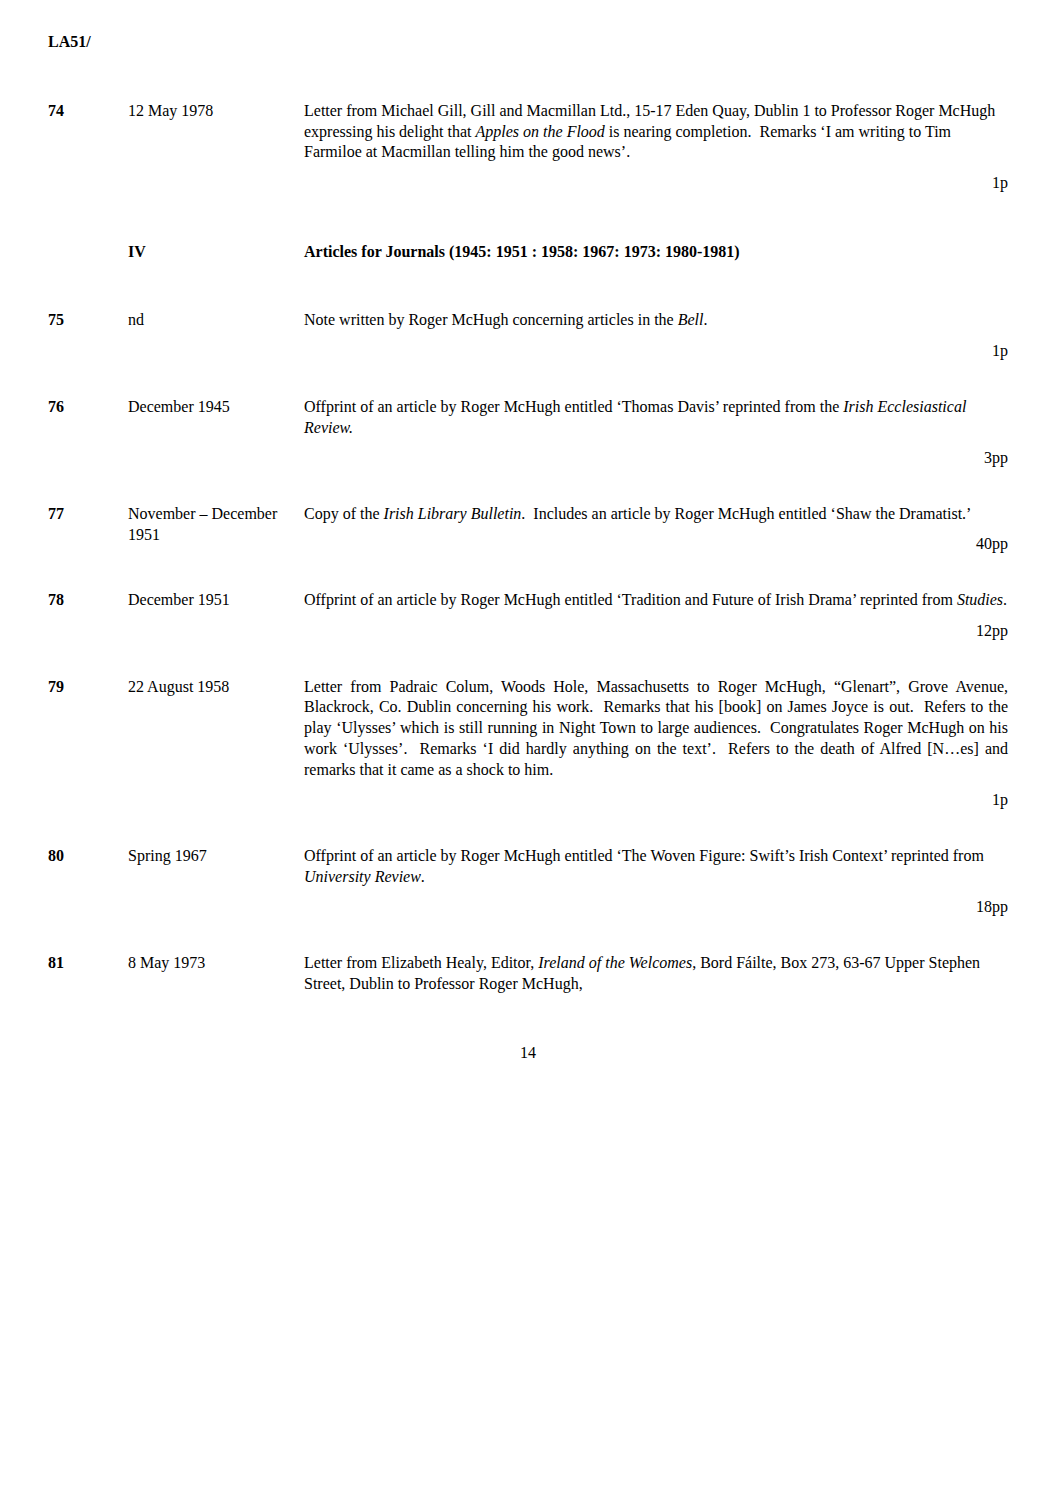LA51/
74
12 May 1978
Letter from Michael Gill, Gill and Macmillan Ltd., 15-17 Eden Quay, Dublin 1 to Professor Roger McHugh expressing his delight that Apples on the Flood is nearing completion. Remarks ‘I am writing to Tim Farmiloe at Macmillan telling him the good news’.
1p
IV
Articles for Journals (1945: 1951 : 1958: 1967: 1973: 1980-1981)
75
nd
Note written by Roger McHugh concerning articles in the Bell.
1p
76
December 1945
Offprint of an article by Roger McHugh entitled ‘Thomas Davis’ reprinted from the Irish Ecclesiastical Review.
3pp
77
November – December 1951
Copy of the Irish Library Bulletin. Includes an article by Roger McHugh entitled ‘Shaw the Dramatist.’
40pp
78
December 1951
Offprint of an article by Roger McHugh entitled ‘Tradition and Future of Irish Drama’ reprinted from Studies.
12pp
79
22 August 1958
Letter from Padraic Colum, Woods Hole, Massachusetts to Roger McHugh, “Glenart”, Grove Avenue, Blackrock, Co. Dublin concerning his work. Remarks that his [book] on James Joyce is out. Refers to the play ‘Ulysses’ which is still running in Night Town to large audiences. Congratulates Roger McHugh on his work ‘Ulysses’. Remarks ‘I did hardly anything on the text’. Refers to the death of Alfred [N…es] and remarks that it came as a shock to him.
1p
80
Spring 1967
Offprint of an article by Roger McHugh entitled ‘The Woven Figure: Swift’s Irish Context’ reprinted from University Review.
18pp
81
8 May 1973
Letter from Elizabeth Healy, Editor, Ireland of the Welcomes, Bord Fáilte, Box 273, 63-67 Upper Stephen Street, Dublin to Professor Roger McHugh,
14